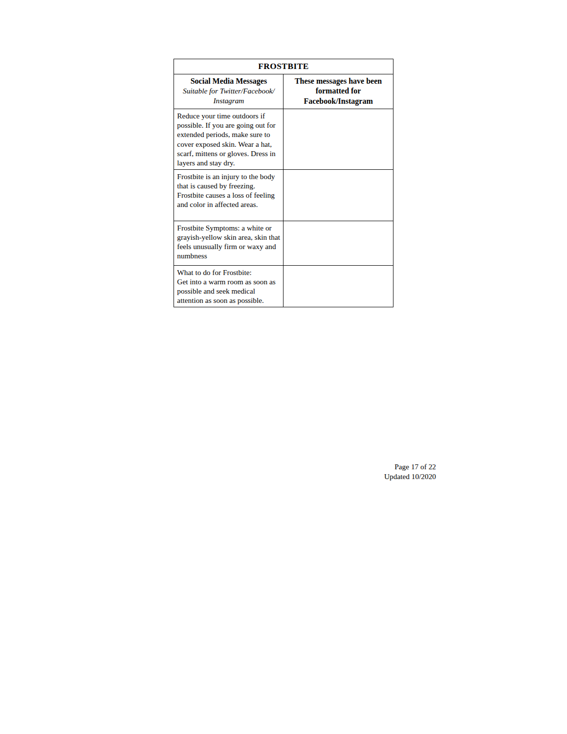| FROSTBITE |
| Social Media Messages Suitable for Twitter/Facebook/ Instagram | These messages have been formatted for Facebook/Instagram |
| Reduce your time outdoors if possible. If you are going out for extended periods, make sure to cover exposed skin. Wear a hat, scarf, mittens or gloves. Dress in layers and stay dry. | |
| Frostbite is an injury to the body that is caused by freezing. Frostbite causes a loss of feeling and color in affected areas. | |
| Frostbite Symptoms: a white or grayish-yellow skin area, skin that feels unusually firm or waxy and numbness | |
| What to do for Frostbite: Get into a warm room as soon as possible and seek medical attention as soon as possible. | |
Page 17 of 22
Updated 10/2020